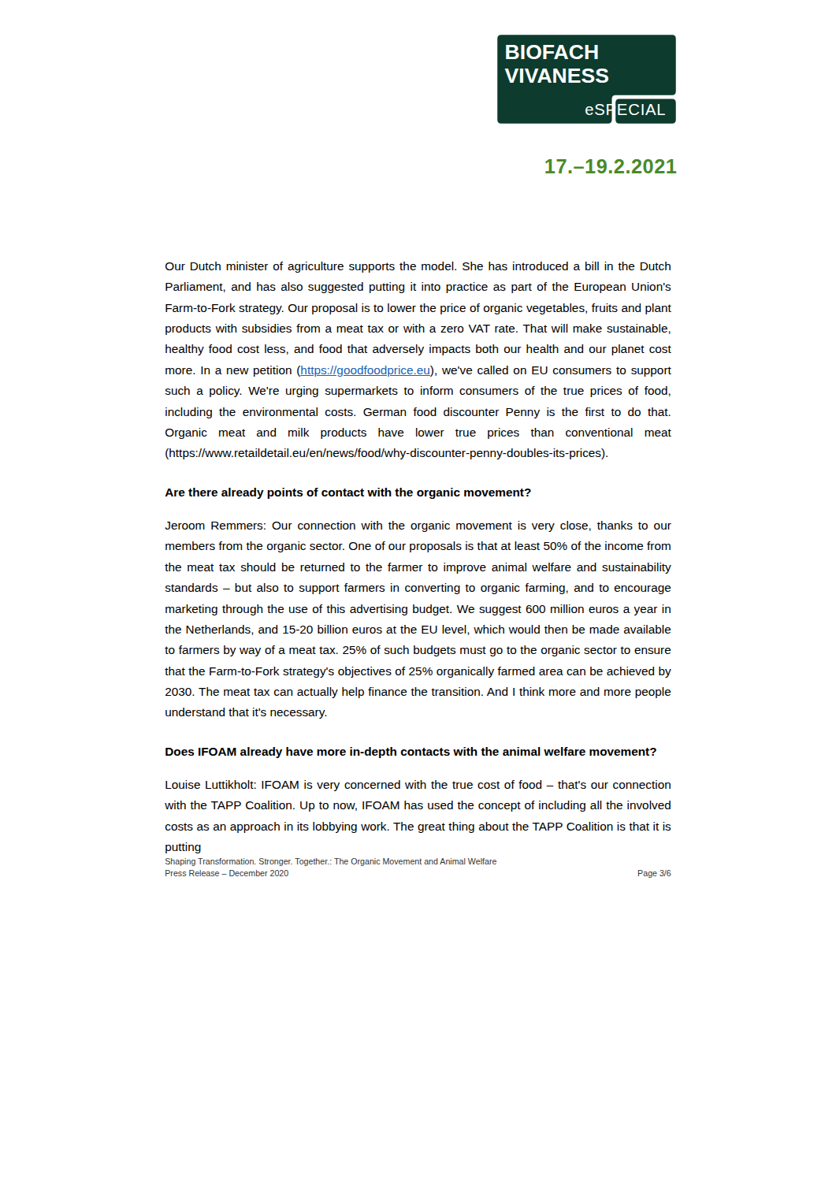BIOFACH VIVANESS eSPECIAL
17.–19.2.2021
Our Dutch minister of agriculture supports the model. She has introduced a bill in the Dutch Parliament, and has also suggested putting it into practice as part of the European Union's Farm-to-Fork strategy. Our proposal is to lower the price of organic vegetables, fruits and plant products with subsidies from a meat tax or with a zero VAT rate. That will make sustainable, healthy food cost less, and food that adversely impacts both our health and our planet cost more. In a new petition (https://goodfoodprice.eu), we've called on EU consumers to support such a policy. We're urging supermarkets to inform consumers of the true prices of food, including the environmental costs. German food discounter Penny is the first to do that. Organic meat and milk products have lower true prices than conventional meat (https://www.retaildetail.eu/en/news/food/why-discounter-penny-doubles-its-prices).
Are there already points of contact with the organic movement?
Jeroom Remmers: Our connection with the organic movement is very close, thanks to our members from the organic sector. One of our proposals is that at least 50% of the income from the meat tax should be returned to the farmer to improve animal welfare and sustainability standards – but also to support farmers in converting to organic farming, and to encourage marketing through the use of this advertising budget. We suggest 600 million euros a year in the Netherlands, and 15-20 billion euros at the EU level, which would then be made available to farmers by way of a meat tax. 25% of such budgets must go to the organic sector to ensure that the Farm-to-Fork strategy's objectives of 25% organically farmed area can be achieved by 2030. The meat tax can actually help finance the transition. And I think more and more people understand that it's necessary.
Does IFOAM already have more in-depth contacts with the animal welfare movement?
Louise Luttikholt: IFOAM is very concerned with the true cost of food – that's our connection with the TAPP Coalition. Up to now, IFOAM has used the concept of including all the involved costs as an approach in its lobbying work. The great thing about the TAPP Coalition is that it is putting
Shaping Transformation. Stronger. Together.: The Organic Movement and Animal Welfare
Press Release – December 2020
Page 3/6